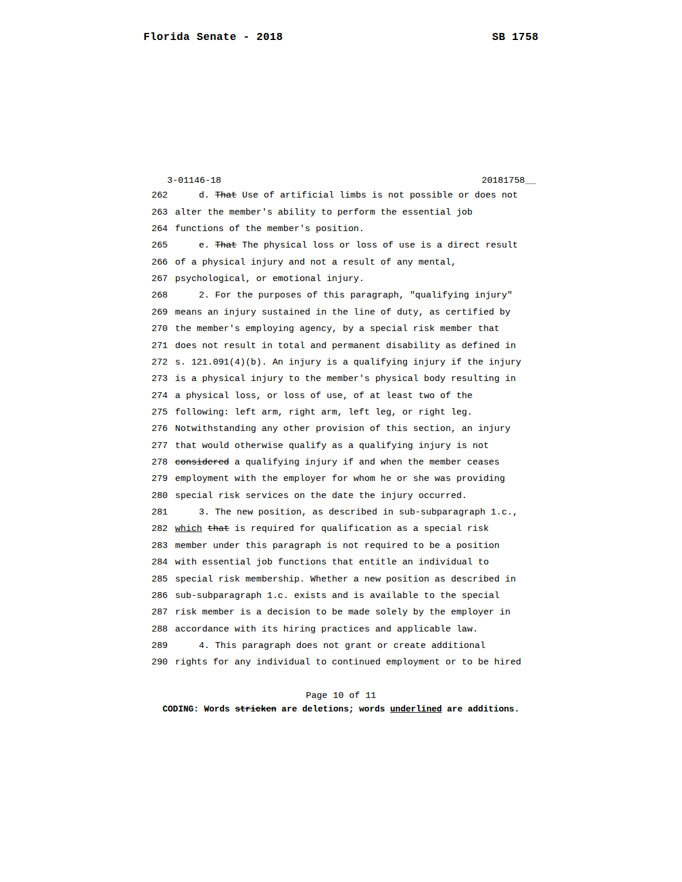Florida Senate - 2018
SB 1758
3-01146-18
20181758__
| 262 | d. That Use of artificial limbs is not possible or does not |
| 263 | alter the member's ability to perform the essential job |
| 264 | functions of the member's position. |
| 265 | e. That The physical loss or loss of use is a direct result |
| 266 | of a physical injury and not a result of any mental, |
| 267 | psychological, or emotional injury. |
| 268 | 2. For the purposes of this paragraph, "qualifying injury" |
| 269 | means an injury sustained in the line of duty, as certified by |
| 270 | the member's employing agency, by a special risk member that |
| 271 | does not result in total and permanent disability as defined in |
| 272 | s. 121.091(4)(b). An injury is a qualifying injury if the injury |
| 273 | is a physical injury to the member's physical body resulting in |
| 274 | a physical loss, or loss of use, of at least two of the |
| 275 | following: left arm, right arm, left leg, or right leg. |
| 276 | Notwithstanding any other provision of this section, an injury |
| 277 | that would otherwise qualify as a qualifying injury is not |
| 278 | considered a qualifying injury if and when the member ceases |
| 279 | employment with the employer for whom he or she was providing |
| 280 | special risk services on the date the injury occurred. |
| 281 | 3. The new position, as described in sub-subparagraph 1.c., |
| 282 | which that is required for qualification as a special risk |
| 283 | member under this paragraph is not required to be a position |
| 284 | with essential job functions that entitle an individual to |
| 285 | special risk membership. Whether a new position as described in |
| 286 | sub-subparagraph 1.c. exists and is available to the special |
| 287 | risk member is a decision to be made solely by the employer in |
| 288 | accordance with its hiring practices and applicable law. |
| 289 | 4. This paragraph does not grant or create additional |
| 290 | rights for any individual to continued employment or to be hired |
Page 10 of 11
CODING: Words stricken are deletions; words underlined are additions.